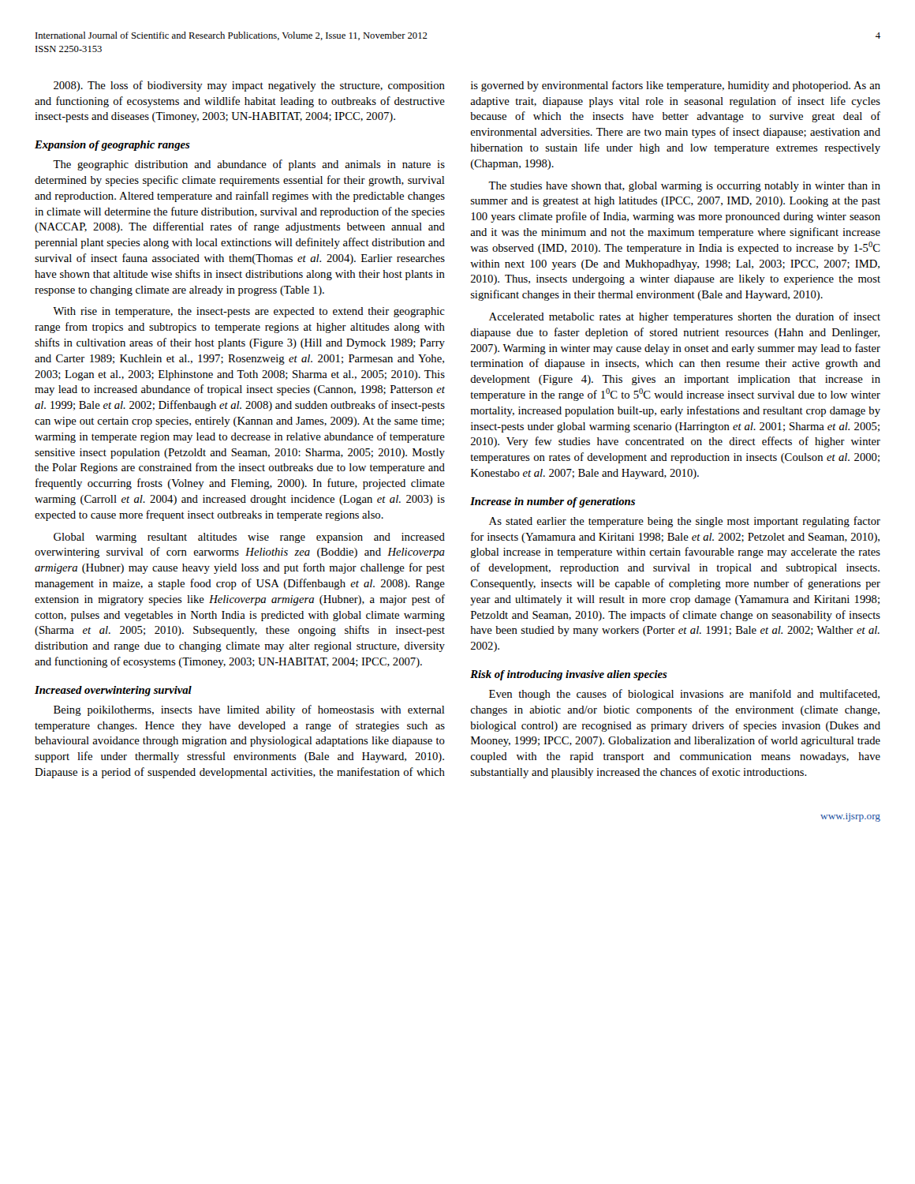International Journal of Scientific and Research Publications, Volume 2, Issue 11, November 2012 ISSN 2250-3153 4
2008). The loss of biodiversity may impact negatively the structure, composition and functioning of ecosystems and wildlife habitat leading to outbreaks of destructive insect-pests and diseases (Timoney, 2003; UN-HABITAT, 2004; IPCC, 2007).
Expansion of geographic ranges
The geographic distribution and abundance of plants and animals in nature is determined by species specific climate requirements essential for their growth, survival and reproduction. Altered temperature and rainfall regimes with the predictable changes in climate will determine the future distribution, survival and reproduction of the species (NACCAP, 2008). The differential rates of range adjustments between annual and perennial plant species along with local extinctions will definitely affect distribution and survival of insect fauna associated with them(Thomas et al. 2004). Earlier researches have shown that altitude wise shifts in insect distributions along with their host plants in response to changing climate are already in progress (Table 1).
With rise in temperature, the insect-pests are expected to extend their geographic range from tropics and subtropics to temperate regions at higher altitudes along with shifts in cultivation areas of their host plants (Figure 3) (Hill and Dymock 1989; Parry and Carter 1989; Kuchlein et al., 1997; Rosenzweig et al. 2001; Parmesan and Yohe, 2003; Logan et al., 2003; Elphinstone and Toth 2008; Sharma et al., 2005; 2010). This may lead to increased abundance of tropical insect species (Cannon, 1998; Patterson et al. 1999; Bale et al. 2002; Diffenbaugh et al. 2008) and sudden outbreaks of insect-pests can wipe out certain crop species, entirely (Kannan and James, 2009). At the same time; warming in temperate region may lead to decrease in relative abundance of temperature sensitive insect population (Petzoldt and Seaman, 2010: Sharma, 2005; 2010). Mostly the Polar Regions are constrained from the insect outbreaks due to low temperature and frequently occurring frosts (Volney and Fleming, 2000). In future, projected climate warming (Carroll et al. 2004) and increased drought incidence (Logan et al. 2003) is expected to cause more frequent insect outbreaks in temperate regions also.
Global warming resultant altitudes wise range expansion and increased overwintering survival of corn earworms Heliothis zea (Boddie) and Helicoverpa armigera (Hubner) may cause heavy yield loss and put forth major challenge for pest management in maize, a staple food crop of USA (Diffenbaugh et al. 2008). Range extension in migratory species like Helicoverpa armigera (Hubner), a major pest of cotton, pulses and vegetables in North India is predicted with global climate warming (Sharma et al. 2005; 2010). Subsequently, these ongoing shifts in insect-pest distribution and range due to changing climate may alter regional structure, diversity and functioning of ecosystems (Timoney, 2003; UN-HABITAT, 2004; IPCC, 2007).
Increased overwintering survival
Being poikilotherms, insects have limited ability of homeostasis with external temperature changes. Hence they have developed a range of strategies such as behavioural avoidance through migration and physiological adaptations like diapause to support life under thermally stressful environments (Bale and Hayward, 2010). Diapause is a period of suspended developmental activities, the manifestation of which is governed by environmental factors like temperature, humidity and photoperiod. As an adaptive trait, diapause plays vital role in seasonal regulation of insect life cycles because of which the insects have better advantage to survive great deal of environmental adversities. There are two main types of insect diapause; aestivation and hibernation to sustain life under high and low temperature extremes respectively (Chapman, 1998).
The studies have shown that, global warming is occurring notably in winter than in summer and is greatest at high latitudes (IPCC, 2007, IMD, 2010). Looking at the past 100 years climate profile of India, warming was more pronounced during winter season and it was the minimum and not the maximum temperature where significant increase was observed (IMD, 2010). The temperature in India is expected to increase by 1-50C within next 100 years (De and Mukhopadhyay, 1998; Lal, 2003; IPCC, 2007; IMD, 2010). Thus, insects undergoing a winter diapause are likely to experience the most significant changes in their thermal environment (Bale and Hayward, 2010).
Accelerated metabolic rates at higher temperatures shorten the duration of insect diapause due to faster depletion of stored nutrient resources (Hahn and Denlinger, 2007). Warming in winter may cause delay in onset and early summer may lead to faster termination of diapause in insects, which can then resume their active growth and development (Figure 4). This gives an important implication that increase in temperature in the range of 10C to 50C would increase insect survival due to low winter mortality, increased population built-up, early infestations and resultant crop damage by insect-pests under global warming scenario (Harrington et al. 2001; Sharma et al. 2005; 2010). Very few studies have concentrated on the direct effects of higher winter temperatures on rates of development and reproduction in insects (Coulson et al. 2000; Konestabo et al. 2007; Bale and Hayward, 2010).
Increase in number of generations
As stated earlier the temperature being the single most important regulating factor for insects (Yamamura and Kiritani 1998; Bale et al. 2002; Petzolet and Seaman, 2010), global increase in temperature within certain favourable range may accelerate the rates of development, reproduction and survival in tropical and subtropical insects. Consequently, insects will be capable of completing more number of generations per year and ultimately it will result in more crop damage (Yamamura and Kiritani 1998; Petzoldt and Seaman, 2010). The impacts of climate change on seasonability of insects have been studied by many workers (Porter et al. 1991; Bale et al. 2002; Walther et al. 2002).
Risk of introducing invasive alien species
Even though the causes of biological invasions are manifold and multifaceted, changes in abiotic and/or biotic components of the environment (climate change, biological control) are recognised as primary drivers of species invasion (Dukes and Mooney, 1999; IPCC, 2007). Globalization and liberalization of world agricultural trade coupled with the rapid transport and communication means nowadays, have substantially and plausibly increased the chances of exotic introductions.
www.ijsrp.org